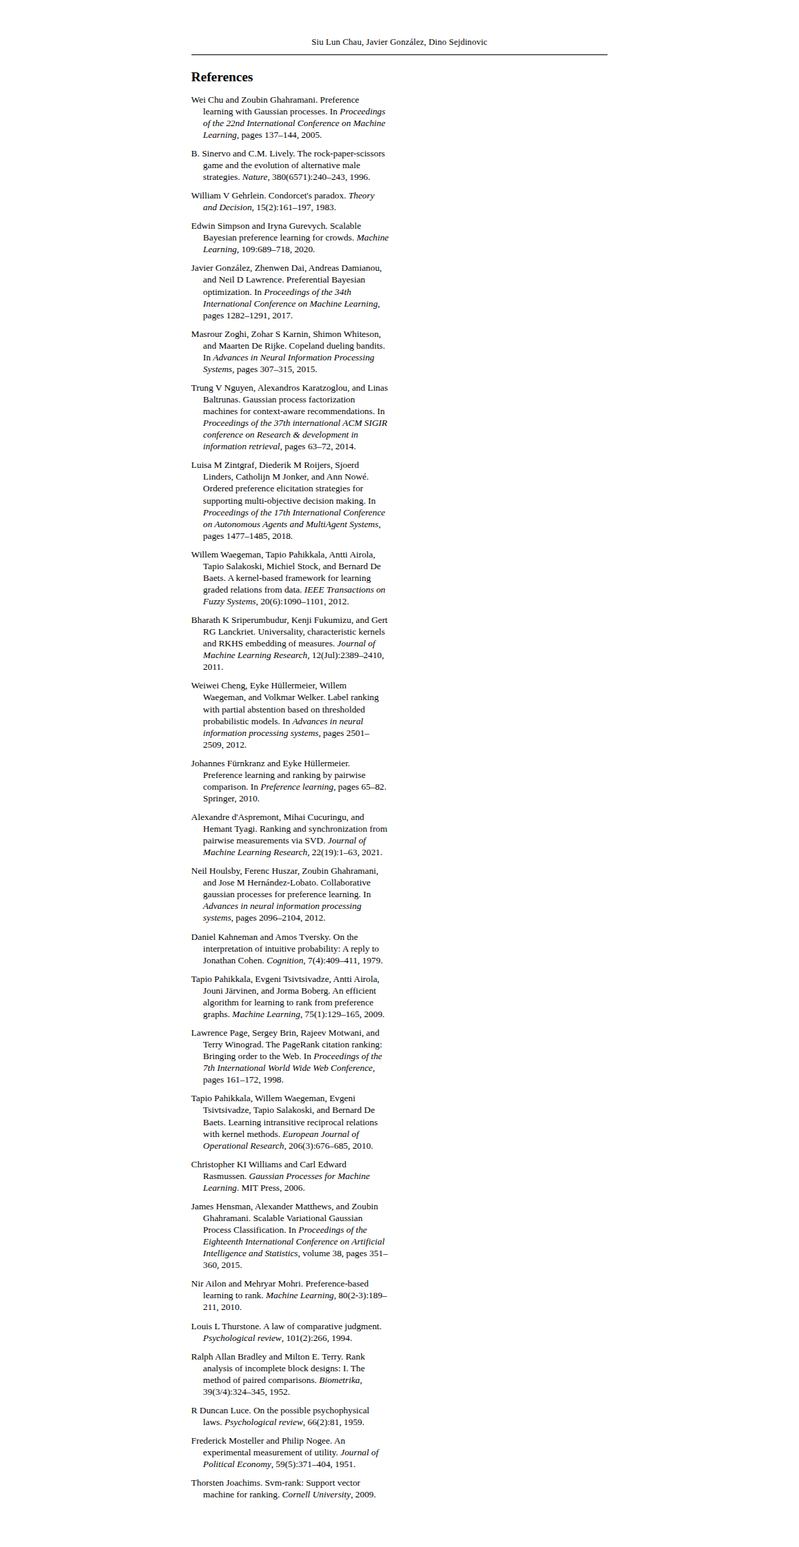Siu Lun Chau, Javier González, Dino Sejdinovic
References
Wei Chu and Zoubin Ghahramani. Preference learning with Gaussian processes. In Proceedings of the 22nd International Conference on Machine Learning, pages 137–144, 2005.
B. Sinervo and C.M. Lively. The rock-paper-scissors game and the evolution of alternative male strategies. Nature, 380(6571):240–243, 1996.
William V Gehrlein. Condorcet's paradox. Theory and Decision, 15(2):161–197, 1983.
Edwin Simpson and Iryna Gurevych. Scalable Bayesian preference learning for crowds. Machine Learning, 109:689–718, 2020.
Javier González, Zhenwen Dai, Andreas Damianou, and Neil D Lawrence. Preferential Bayesian optimization. In Proceedings of the 34th International Conference on Machine Learning, pages 1282–1291, 2017.
Masrour Zoghi, Zohar S Karnin, Shimon Whiteson, and Maarten De Rijke. Copeland dueling bandits. In Advances in Neural Information Processing Systems, pages 307–315, 2015.
Trung V Nguyen, Alexandros Karatzoglou, and Linas Baltrunas. Gaussian process factorization machines for context-aware recommendations. In Proceedings of the 37th international ACM SIGIR conference on Research & development in information retrieval, pages 63–72, 2014.
Luisa M Zintgraf, Diederik M Roijers, Sjoerd Linders, Catholijn M Jonker, and Ann Nowé. Ordered preference elicitation strategies for supporting multi-objective decision making. In Proceedings of the 17th International Conference on Autonomous Agents and MultiAgent Systems, pages 1477–1485, 2018.
Willem Waegeman, Tapio Pahikkala, Antti Airola, Tapio Salakoski, Michiel Stock, and Bernard De Baets. A kernel-based framework for learning graded relations from data. IEEE Transactions on Fuzzy Systems, 20(6):1090–1101, 2012.
Bharath K Sriperumbudur, Kenji Fukumizu, and Gert RG Lanckriet. Universality, characteristic kernels and RKHS embedding of measures. Journal of Machine Learning Research, 12(Jul):2389–2410, 2011.
Weiwei Cheng, Eyke Hüllermeier, Willem Waegeman, and Volkmar Welker. Label ranking with partial abstention based on thresholded probabilistic models. In Advances in neural information processing systems, pages 2501–2509, 2012.
Johannes Fürnkranz and Eyke Hüllermeier. Preference learning and ranking by pairwise comparison. In Preference learning, pages 65–82. Springer, 2010.
Alexandre d'Aspremont, Mihai Cucuringu, and Hemant Tyagi. Ranking and synchronization from pairwise measurements via SVD. Journal of Machine Learning Research, 22(19):1–63, 2021.
Neil Houlsby, Ferenc Huszar, Zoubin Ghahramani, and Jose M Hernández-Lobato. Collaborative gaussian processes for preference learning. In Advances in neural information processing systems, pages 2096–2104, 2012.
Daniel Kahneman and Amos Tversky. On the interpretation of intuitive probability: A reply to Jonathan Cohen. Cognition, 7(4):409–411, 1979.
Tapio Pahikkala, Evgeni Tsivtsivadze, Antti Airola, Jouni Järvinen, and Jorma Boberg. An efficient algorithm for learning to rank from preference graphs. Machine Learning, 75(1):129–165, 2009.
Lawrence Page, Sergey Brin, Rajeev Motwani, and Terry Winograd. The PageRank citation ranking: Bringing order to the Web. In Proceedings of the 7th International World Wide Web Conference, pages 161–172, 1998.
Tapio Pahikkala, Willem Waegeman, Evgeni Tsivtsivadze, Tapio Salakoski, and Bernard De Baets. Learning intransitive reciprocal relations with kernel methods. European Journal of Operational Research, 206(3):676–685, 2010.
Christopher KI Williams and Carl Edward Rasmussen. Gaussian Processes for Machine Learning. MIT Press, 2006.
James Hensman, Alexander Matthews, and Zoubin Ghahramani. Scalable Variational Gaussian Process Classification. In Proceedings of the Eighteenth International Conference on Artificial Intelligence and Statistics, volume 38, pages 351–360, 2015.
Nir Ailon and Mehryar Mohri. Preference-based learning to rank. Machine Learning, 80(2-3):189–211, 2010.
Louis L Thurstone. A law of comparative judgment. Psychological review, 101(2):266, 1994.
Ralph Allan Bradley and Milton E. Terry. Rank analysis of incomplete block designs: I. The method of paired comparisons. Biometrika, 39(3/4):324–345, 1952.
R Duncan Luce. On the possible psychophysical laws. Psychological review, 66(2):81, 1959.
Frederick Mosteller and Philip Nogee. An experimental measurement of utility. Journal of Political Economy, 59(5):371–404, 1951.
Thorsten Joachims. Svm-rank: Support vector machine for ranking. Cornell University, 2009.